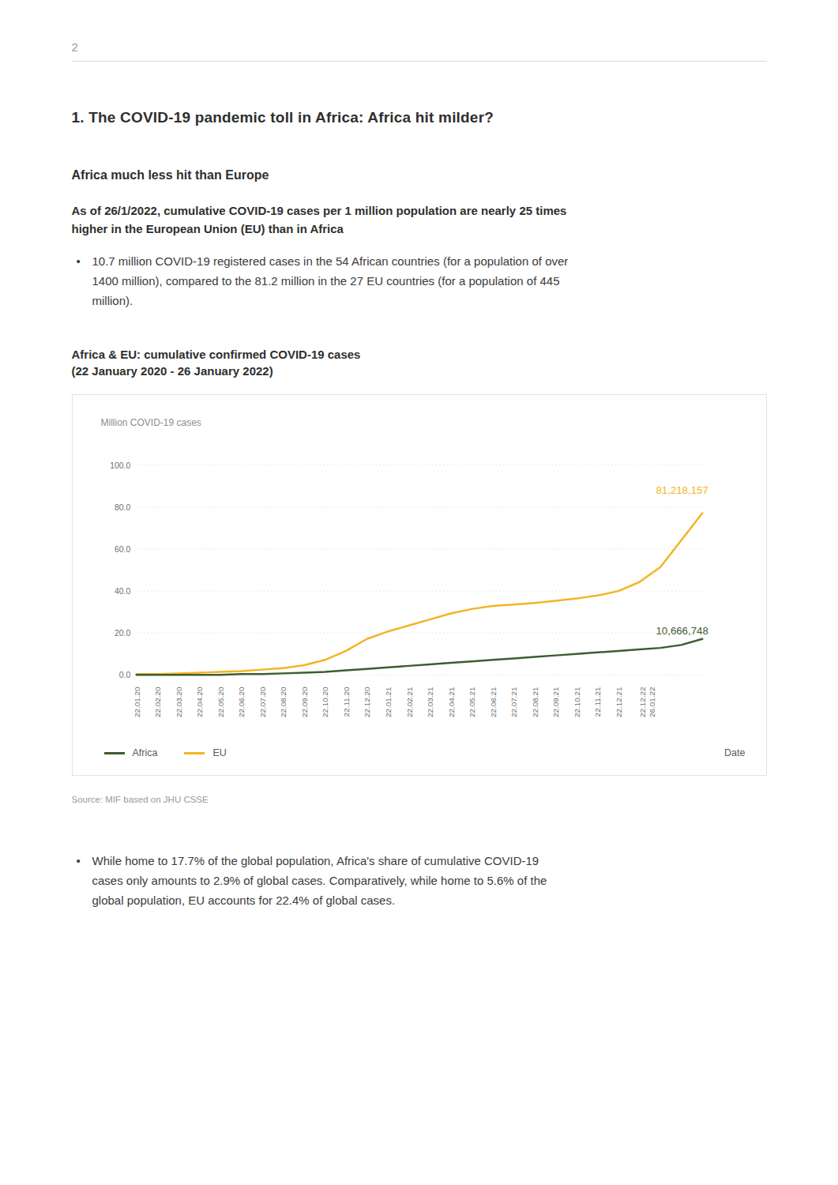2
1. The COVID-19 pandemic toll in Africa: Africa hit milder?
Africa much less hit than Europe
As of 26/1/2022, cumulative COVID-19 cases per 1 million population are nearly 25 times higher in the European Union (EU) than in Africa
10.7 million COVID-19 registered cases in the 54 African countries (for a population of over 1400 million), compared to the 81.2 million in the 27 EU countries (for a population of 445 million).
Africa & EU: cumulative confirmed COVID-19 cases
(22 January 2020 - 26 January 2022)
Million COVID-19 cases
100.0 80.0 60.0 40.0 20.0 0.0 81,218,157 10,666,748 22.01.20 22.02.20 22.03.20 22.04.20 22.05.20 22.06.20 22.07.20 22.08.20 22.09.20 22.10.20 22.11.20 22.12.20 22.01.21 22.02.21 22.03.21 22.04.21 22.05.21 22.06.21 22.07.21 22.08.21 22.09.21 22.10.21 22.11.21 22.12.21 22.12.22 26.01.22
Africa EU Date
Source: MIF based on JHU CSSE
While home to 17.7% of the global population, Africa's share of cumulative COVID-19 cases only amounts to 2.9% of global cases. Comparatively, while home to 5.6% of the global population, EU accounts for 22.4% of global cases.